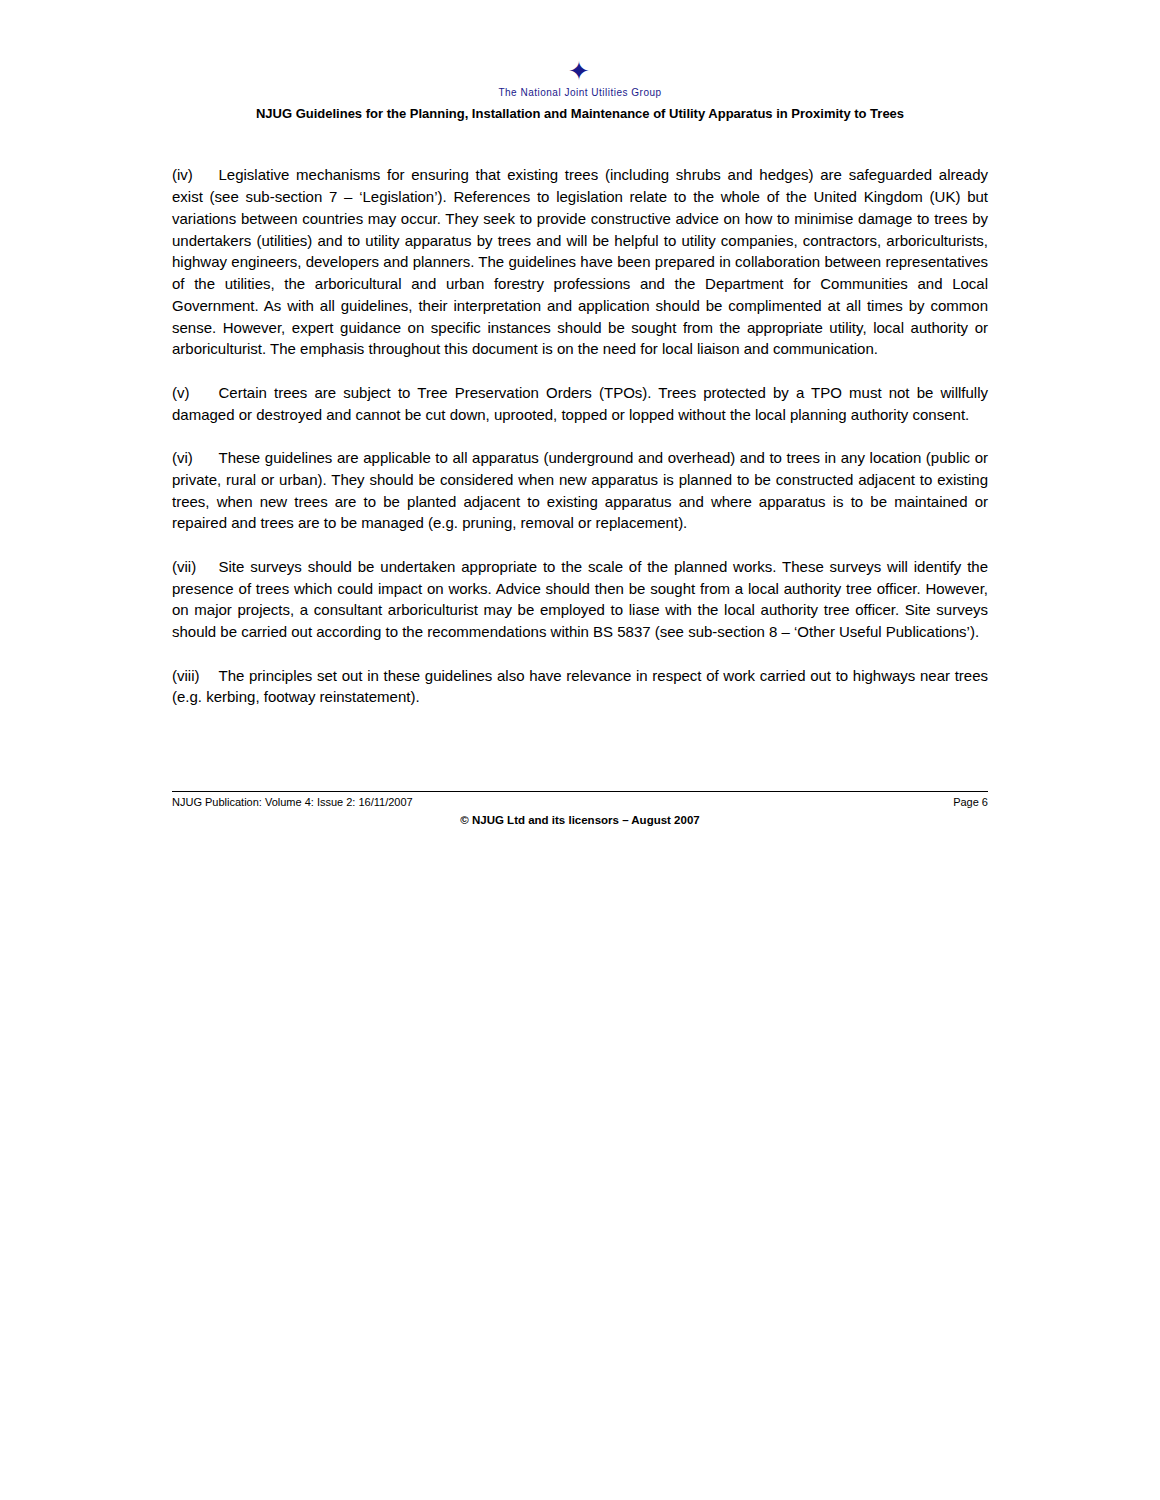✦
The National Joint Utilities Group
NJUG Guidelines for the Planning, Installation and Maintenance of Utility Apparatus in Proximity to Trees
(iv) Legislative mechanisms for ensuring that existing trees (including shrubs and hedges) are safeguarded already exist (see sub-section 7 – ‘Legislation’). References to legislation relate to the whole of the United Kingdom (UK) but variations between countries may occur. They seek to provide constructive advice on how to minimise damage to trees by undertakers (utilities) and to utility apparatus by trees and will be helpful to utility companies, contractors, arboriculturists, highway engineers, developers and planners. The guidelines have been prepared in collaboration between representatives of the utilities, the arboricultural and urban forestry professions and the Department for Communities and Local Government. As with all guidelines, their interpretation and application should be complimented at all times by common sense. However, expert guidance on specific instances should be sought from the appropriate utility, local authority or arboriculturist. The emphasis throughout this document is on the need for local liaison and communication.
(v) Certain trees are subject to Tree Preservation Orders (TPOs). Trees protected by a TPO must not be willfully damaged or destroyed and cannot be cut down, uprooted, topped or lopped without the local planning authority consent.
(vi) These guidelines are applicable to all apparatus (underground and overhead) and to trees in any location (public or private, rural or urban). They should be considered when new apparatus is planned to be constructed adjacent to existing trees, when new trees are to be planted adjacent to existing apparatus and where apparatus is to be maintained or repaired and trees are to be managed (e.g. pruning, removal or replacement).
(vii) Site surveys should be undertaken appropriate to the scale of the planned works. These surveys will identify the presence of trees which could impact on works. Advice should then be sought from a local authority tree officer. However, on major projects, a consultant arboriculturist may be employed to liase with the local authority tree officer. Site surveys should be carried out according to the recommendations within BS 5837 (see sub-section 8 – ‘Other Useful Publications’).
(viii) The principles set out in these guidelines also have relevance in respect of work carried out to highways near trees (e.g. kerbing, footway reinstatement).
NJUG Publication: Volume 4: Issue 2: 16/11/2007
Page 6
© NJUG Ltd and its licensors – August 2007